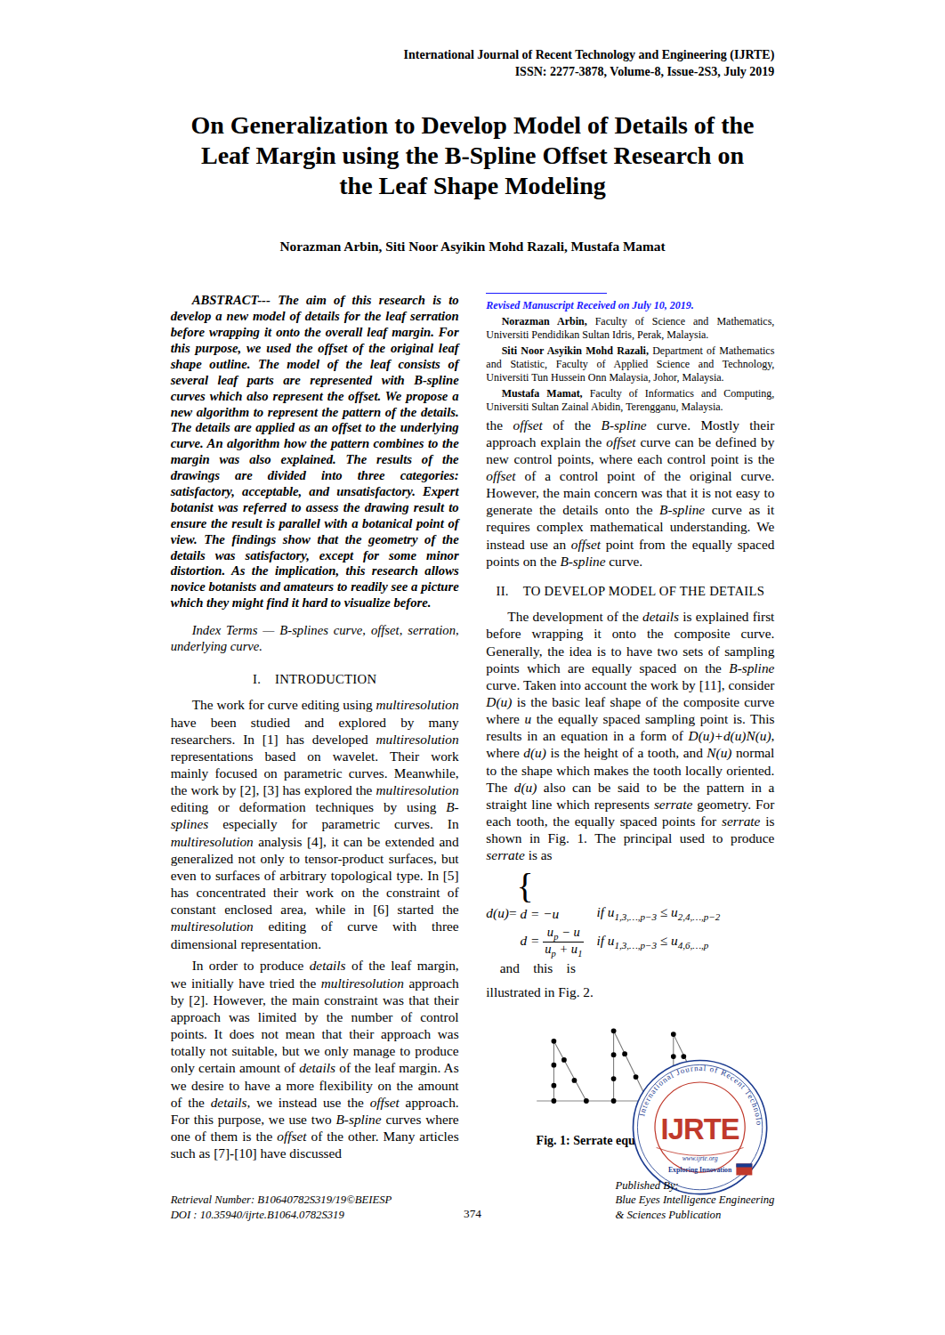International Journal of Recent Technology and Engineering (IJRTE)
ISSN: 2277-3878, Volume-8, Issue-2S3, July 2019
On Generalization to Develop Model of Details of the Leaf Margin using the B-Spline Offset Research on the Leaf Shape Modeling
Norazman Arbin, Siti Noor Asyikin Mohd Razali, Mustafa Mamat
ABSTRACT--- The aim of this research is to develop a new model of details for the leaf serration before wrapping it onto the overall leaf margin. For this purpose, we used the offset of the original leaf shape outline. The model of the leaf consists of several leaf parts are represented with B-spline curves which also represent the offset. We propose a new algorithm to represent the pattern of the details. The details are applied as an offset to the underlying curve. An algorithm how the pattern combines to the margin was also explained. The results of the drawings are divided into three categories: satisfactory, acceptable, and unsatisfactory. Expert botanist was referred to assess the drawing result to ensure the result is parallel with a botanical point of view. The findings show that the geometry of the details was satisfactory, except for some minor distortion. As the implication, this research allows novice botanists and amateurs to readily see a picture which they might find it hard to visualize before.
Index Terms — B-splines curve, offset, serration, underlying curve.
I. INTRODUCTION
The work for curve editing using multiresolution have been studied and explored by many researchers. In [1] has developed multiresolution representations based on wavelet. Their work mainly focused on parametric curves. Meanwhile, the work by [2], [3] has explored the multiresolution editing or deformation techniques by using B-splines especially for parametric curves. In multiresolution analysis [4], it can be extended and generalized not only to tensor-product surfaces, but even to surfaces of arbitrary topological type. In [5] has concentrated their work on the constraint of constant enclosed area, while in [6] started the multiresolution editing of curve with three dimensional representation.
In order to produce details of the leaf margin, we initially have tried the multiresolution approach by [2]. However, the main constraint was that their approach was limited by the number of control points. It does not mean that their approach was totally not suitable, but we only manage to produce only certain amount of details of the leaf margin. As we desire to have a more flexibility on the amount of the details, we instead use the offset approach. For this purpose, we use two B-spline curves where one of them is the offset of the other. Many articles such as [7]-[10] have discussed
Revised Manuscript Received on July 10, 2019.
Norazman Arbin, Faculty of Science and Mathematics, Universiti Pendidikan Sultan Idris, Perak, Malaysia.
Siti Noor Asyikin Mohd Razali, Department of Mathematics and Statistic, Faculty of Applied Science and Technology, Universiti Tun Hussein Onn Malaysia, Johor, Malaysia.
Mustafa Mamat, Faculty of Informatics and Computing, Universiti Sultan Zainal Abidin, Terengganu, Malaysia.
the offset of the B-spline curve. Mostly their approach explain the offset curve can be defined by new control points, where each control point is the offset of a control point of the original curve. However, the main concern was that it is not easy to generate the details onto the B-spline curve as it requires complex mathematical understanding. We instead use an offset point from the equally spaced points on the B-spline curve.
II. TO DEVELOP MODEL OF THE DETAILS
The development of the details is explained first before wrapping it onto the composite curve. Generally, the idea is to have two sets of sampling points which are equally spaced on the B-spline curve. Taken into account the work by [11], consider D(u) is the basic leaf shape of the composite curve where u the equally spaced sampling point is. This results in an equation in a form of D(u)+d(u)N(u), where d(u) is the height of a tooth, and N(u) normal to the shape which makes the tooth locally oriented. The d(u) also can be said to be the pattern in a straight line which represents serrate geometry. For each tooth, the equally spaced points for serrate is shown in Fig. 1. The principal used to produce serrate is as
d(u)={
| d = −u | if u 1,3,…,p−3 ≤ u 2,4,…,p−2 |
| d = u p − u u p + u 1 | if u 1,3,…,p−3 ≤ u 4,6,…,p |
and this is
illustrated in Fig. 2.
Fig. 1: Serrate equally spaced point
International Journal of Recent Technology and Engineering IJRTE www.ijrte.org Exploring Innovation
Retrieval Number: B10640782S319/19©BEIESP
DOI : 10.35940/ijrte.B1064.0782S319
374
Published By:
Blue Eyes Intelligence Engineering
& Sciences Publication